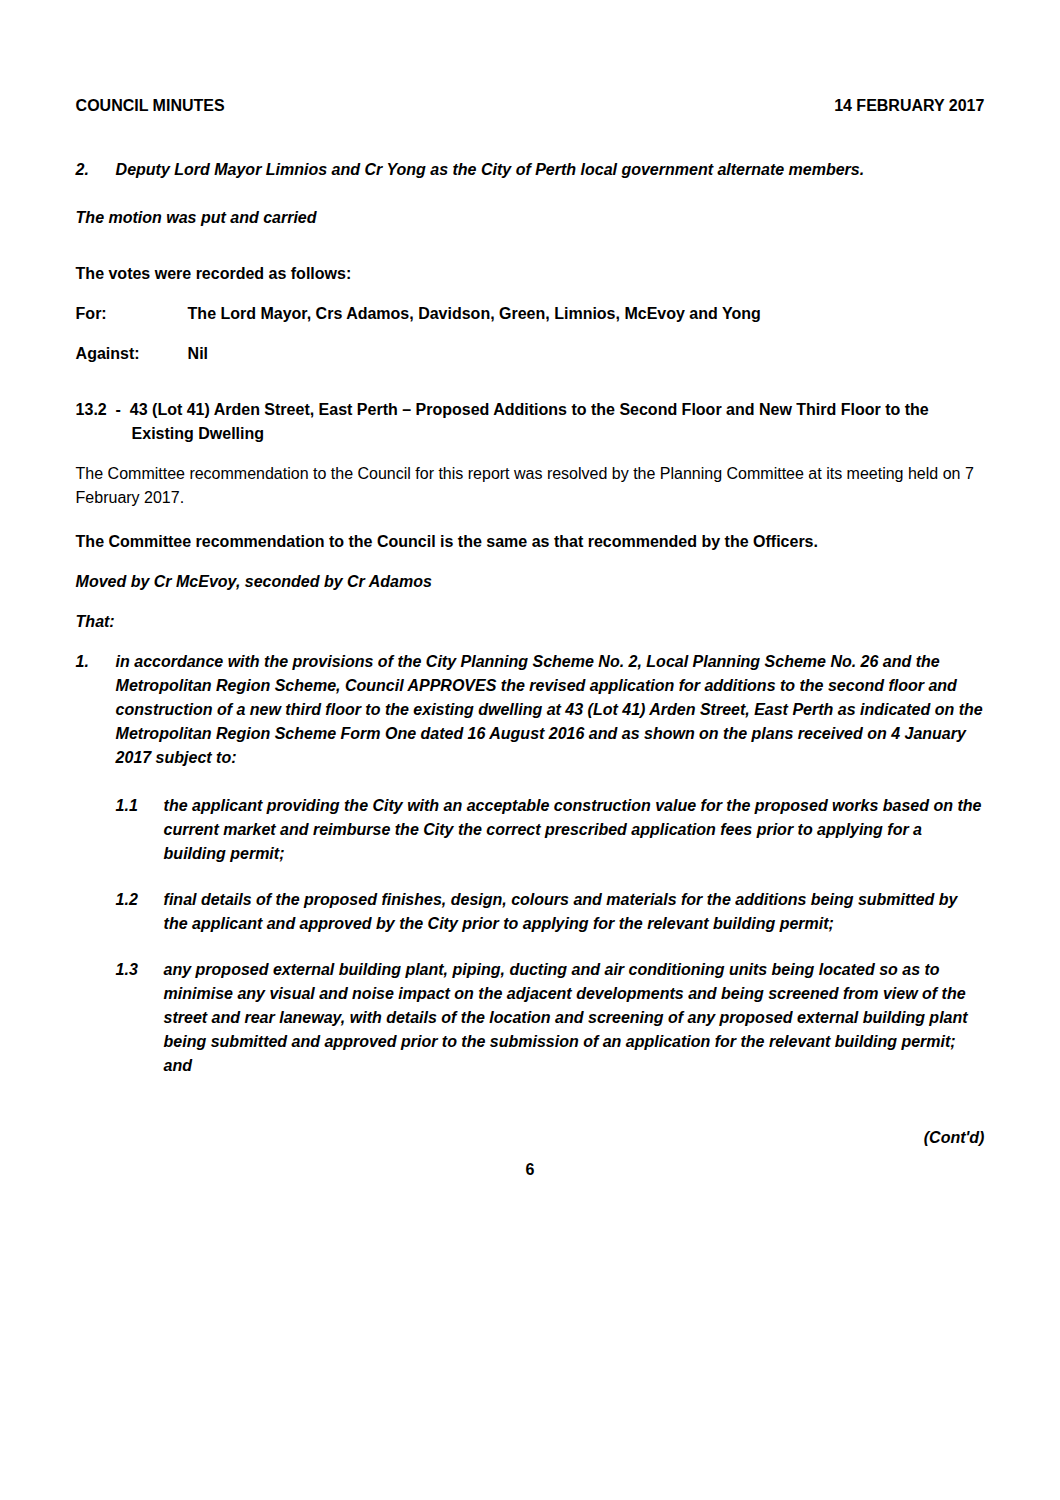COUNCIL MINUTES 14 FEBRUARY 2017
2.
Deputy Lord Mayor Limnios and Cr Yong as the City of Perth local government alternate members.
The motion was put and carried
The votes were recorded as follows:
For:
The Lord Mayor, Crs Adamos, Davidson, Green, Limnios, McEvoy and Yong
Against:
Nil
13.2 - 43 (Lot 41) Arden Street, East Perth – Proposed Additions to the Second Floor and New Third Floor to the Existing Dwelling
The Committee recommendation to the Council for this report was resolved by the Planning Committee at its meeting held on 7 February 2017.
The Committee recommendation to the Council is the same as that recommended by the Officers.
Moved by Cr McEvoy, seconded by Cr Adamos
That:
1.
in accordance with the provisions of the City Planning Scheme No. 2, Local Planning Scheme No. 26 and the Metropolitan Region Scheme, Council APPROVES the revised application for additions to the second floor and construction of a new third floor to the existing dwelling at 43 (Lot 41) Arden Street, East Perth as indicated on the Metropolitan Region Scheme Form One dated 16 August 2016 and as shown on the plans received on 4 January 2017 subject to:
1.1
the applicant providing the City with an acceptable construction value for the proposed works based on the current market and reimburse the City the correct prescribed application fees prior to applying for a building permit;
1.2
final details of the proposed finishes, design, colours and materials for the additions being submitted by the applicant and approved by the City prior to applying for the relevant building permit;
1.3
any proposed external building plant, piping, ducting and air conditioning units being located so as to minimise any visual and noise impact on the adjacent developments and being screened from view of the street and rear laneway, with details of the location and screening of any proposed external building plant being submitted and approved prior to the submission of an application for the relevant building permit; and
(Cont'd)
6